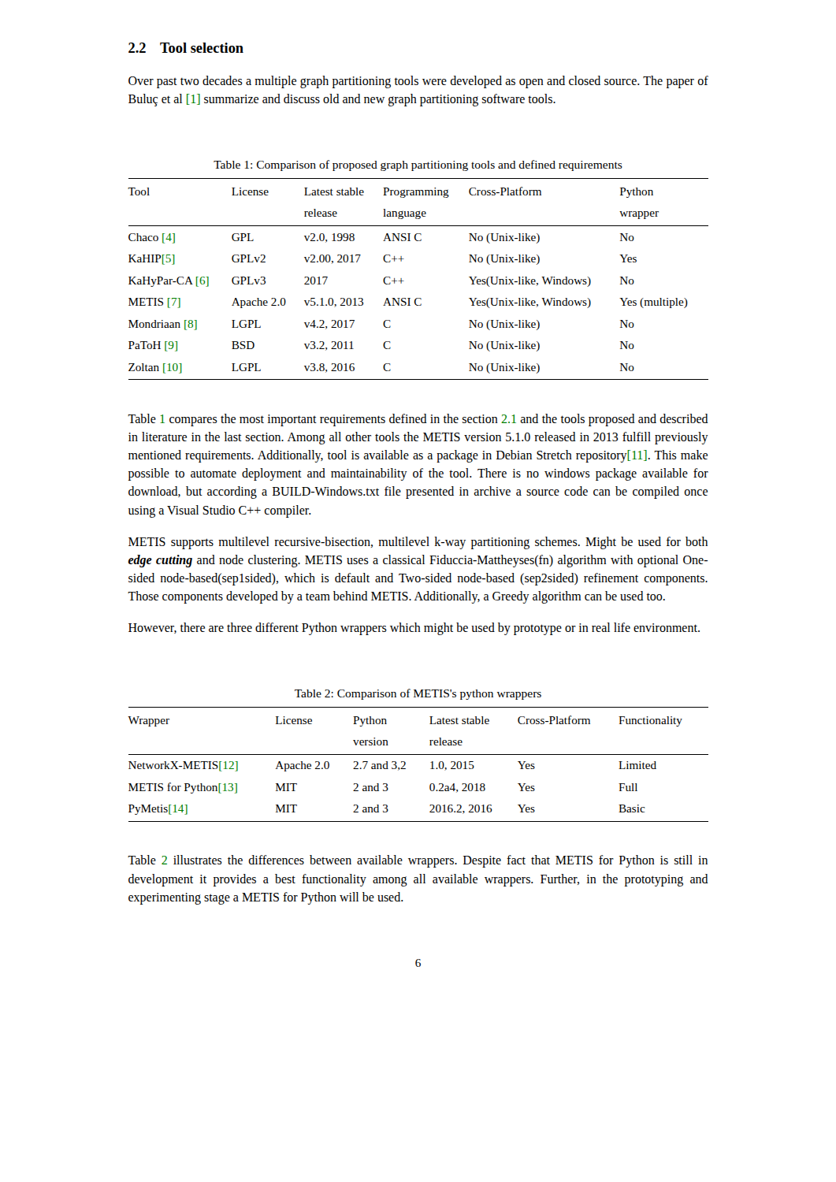2.2 Tool selection
Over past two decades a multiple graph partitioning tools were developed as open and closed source. The paper of Buluç et al [1] summarize and discuss old and new graph partitioning software tools.
Table 1: Comparison of proposed graph partitioning tools and defined requirements
| Tool | License | Latest stable | Programming | Cross-Platform | Python |
| --- | --- | --- | --- | --- | --- |
| | | release | language | | wrapper |
| Chaco [4] | GPL | v2.0, 1998 | ANSI C | No (Unix-like) | No |
| KaHIP [5] | GPLv2 | v2.00, 2017 | C++ | No (Unix-like) | Yes |
| KaHyPar-CA [6] | GPLv3 | 2017 | C++ | Yes(Unix-like, Windows) | No |
| METIS [7] | Apache 2.0 | v5.1.0, 2013 | ANSI C | Yes(Unix-like, Windows) | Yes (multiple) |
| Mondriaan [8] | LGPL | v4.2, 2017 | C | No (Unix-like) | No |
| PaToH [9] | BSD | v3.2, 2011 | C | No (Unix-like) | No |
| Zoltan [10] | LGPL | v3.8, 2016 | C | No (Unix-like) | No |
Table 1 compares the most important requirements defined in the section 2.1 and the tools proposed and described in literature in the last section. Among all other tools the METIS version 5.1.0 released in 2013 fulfill previously mentioned requirements. Additionally, tool is available as a package in Debian Stretch repository[11]. This make possible to automate deployment and maintainability of the tool. There is no windows package available for download, but according a BUILD-Windows.txt file presented in archive a source code can be compiled once using a Visual Studio C++ compiler.
METIS supports multilevel recursive-bisection, multilevel k-way partitioning schemes. Might be used for both edge cutting and node clustering. METIS uses a classical Fiduccia-Mattheyses(fn) algorithm with optional One-sided node-based(sep1sided), which is default and Two-sided node-based (sep2sided) refinement components. Those components developed by a team behind METIS. Additionally, a Greedy algorithm can be used too.
However, there are three different Python wrappers which might be used by prototype or in real life environment.
Table 2: Comparison of METIS's python wrappers
| Wrapper | License | Python | Latest stable | Cross-Platform | Functionality |
| --- | --- | --- | --- | --- | --- |
| | | version | release | | |
| NetworkX-METIS [12] | Apache 2.0 | 2.7 and 3,2 | 1.0, 2015 | Yes | Limited |
| METIS for Python [13] | MIT | 2 and 3 | 0.2a4, 2018 | Yes | Full |
| PyMetis [14] | MIT | 2 and 3 | 2016.2, 2016 | Yes | Basic |
Table 2 illustrates the differences between available wrappers. Despite fact that METIS for Python is still in development it provides a best functionality among all available wrappers. Further, in the prototyping and experimenting stage a METIS for Python will be used.
6